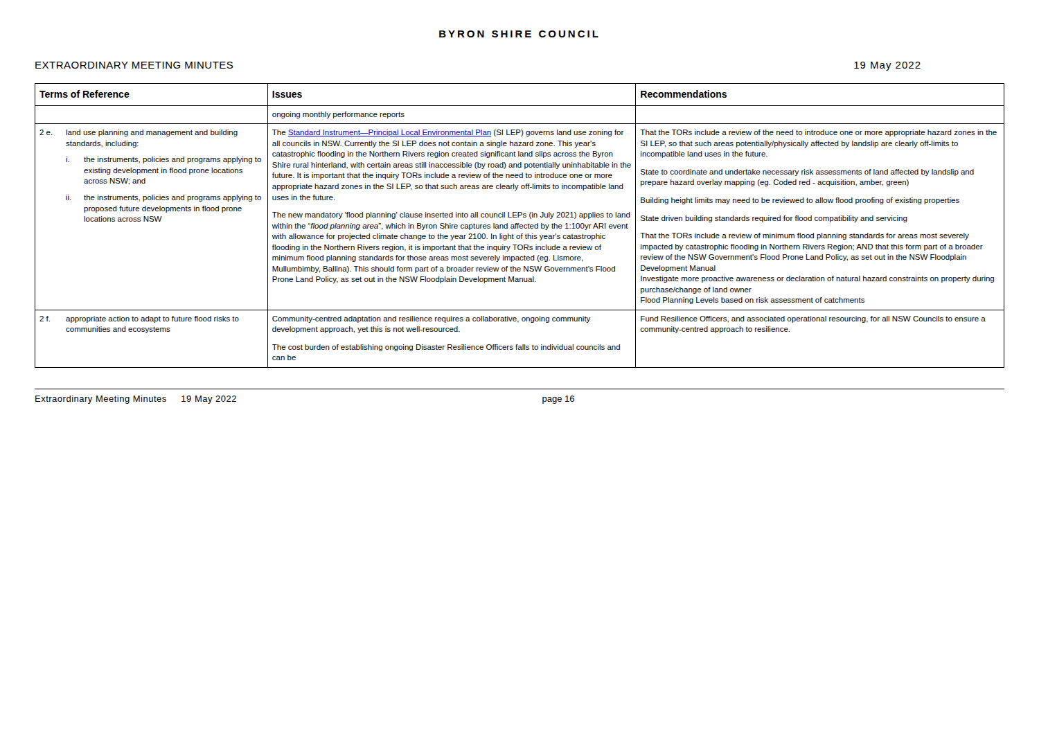BYRON SHIRE COUNCIL
EXTRAORDINARY MEETING MINUTES
19 May 2022
| Terms of Reference | Issues | Recommendations |
| --- | --- | --- |
| | ongoing monthly performance reports | |
| 2 e. land use planning and management and building standards, including: i. the instruments, policies and programs applying to existing development in flood prone locations across NSW; and ii. the instruments, policies and programs applying to proposed future developments in flood prone locations across NSW | The Standard Instrument—Principal Local Environmental Plan (SI LEP) governs land use zoning for all councils in NSW. Currently the SI LEP does not contain a single hazard zone. This year's catastrophic flooding in the Northern Rivers region created significant land slips across the Byron Shire rural hinterland, with certain areas still inaccessible (by road) and potentially uninhabitable in the future. It is important that the inquiry TORs include a review of the need to introduce one or more appropriate hazard zones in the SI LEP, so that such areas are clearly off-limits to incompatible land uses in the future. The new mandatory 'flood planning' clause inserted into all council LEPs (in July 2021) applies to land within the “ flood planning area ”, which in Byron Shire captures land affected by the 1:100yr ARI event with allowance for projected climate change to the year 2100. In light of this year's catastrophic flooding in the Northern Rivers region, it is important that the inquiry TORs include a review of minimum flood planning standards for those areas most severely impacted (eg. Lismore, Mullumbimby, Ballina). This should form part of a broader review of the NSW Government's Flood Prone Land Policy, as set out in the NSW Floodplain Development Manual. | That the TORs include a review of the need to introduce one or more appropriate hazard zones in the SI LEP, so that such areas potentially/physically affected by landslip are clearly off-limits to incompatible land uses in the future. State to coordinate and undertake necessary risk assessments of land affected by landslip and prepare hazard overlay mapping (eg. Coded red - acquisition, amber, green) Building height limits may need to be reviewed to allow flood proofing of existing properties State driven building standards required for flood compatibility and servicing That the TORs include a review of minimum flood planning standards for areas most severely impacted by catastrophic flooding in Northern Rivers Region; AND that this form part of a broader review of the NSW Government's Flood Prone Land Policy, as set out in the NSW Floodplain Development Manual Investigate more proactive awareness or declaration of natural hazard constraints on property during purchase/change of land owner Flood Planning Levels based on risk assessment of catchments |
| 2 f. appropriate action to adapt to future flood risks to communities and ecosystems | Community-centred adaptation and resilience requires a collaborative, ongoing community development approach, yet this is not well-resourced. The cost burden of establishing ongoing Disaster Resilience Officers falls to individual councils and can be | Fund Resilience Officers, and associated operational resourcing, for all NSW Councils to ensure a community-centred approach to resilience. |
Extraordinary Meeting Minutes 19 May 2022
page 16